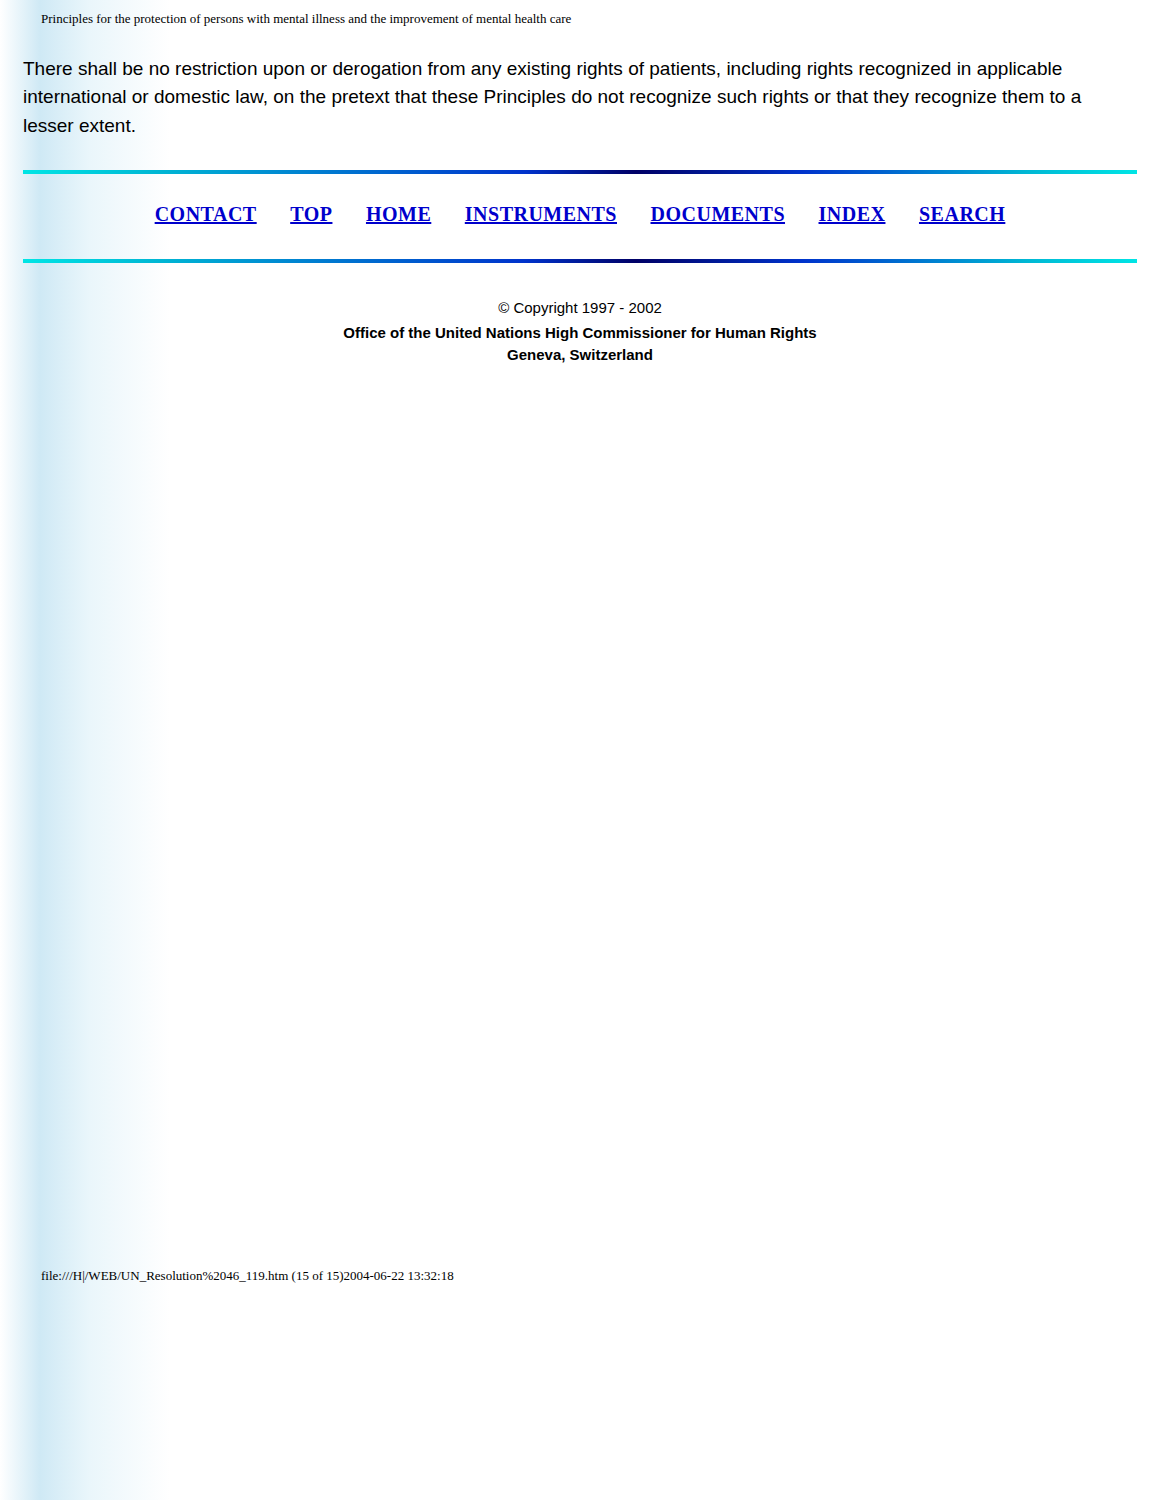Principles for the protection of persons with mental illness and the improvement of mental health care
There shall be no restriction upon or derogation from any existing rights of patients, including rights recognized in applicable international or domestic law, on the pretext that these Principles do not recognize such rights or that they recognize them to a lesser extent.
CONTACT TOP HOME INSTRUMENTS DOCUMENTS INDEX SEARCH
© Copyright 1997 - 2002
Office of the United Nations High Commissioner for Human Rights
Geneva, Switzerland
file:///H|/WEB/UN_Resolution%2046_119.htm (15 of 15)2004-06-22 13:32:18